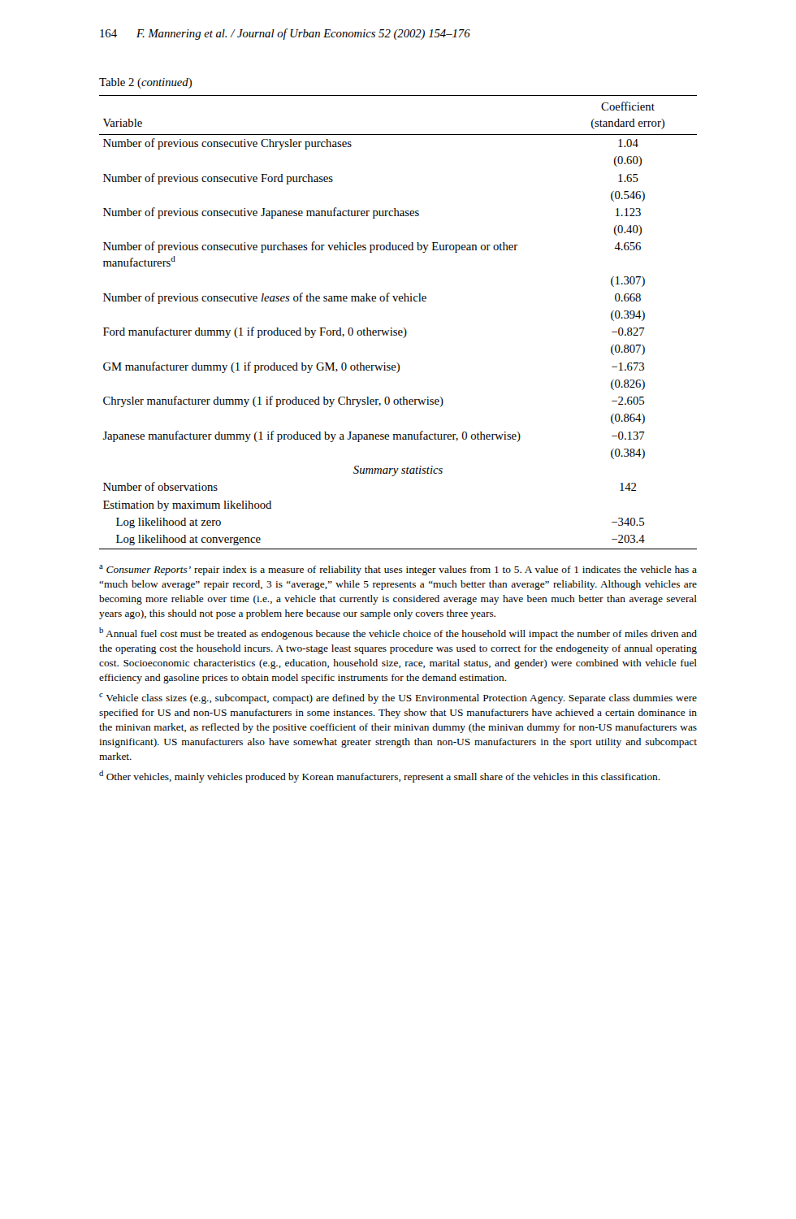164 F. Mannering et al. / Journal of Urban Economics 52 (2002) 154–176
Table 2 (continued)
| Variable | Coefficient (standard error) |
| --- | --- |
| Number of previous consecutive Chrysler purchases | 1.04 |
| | (0.60) |
| Number of previous consecutive Ford purchases | 1.65 |
| | (0.546) |
| Number of previous consecutive Japanese manufacturer purchases | 1.123 |
| | (0.40) |
| Number of previous consecutive purchases for vehicles produced by European or other manufacturers d | 4.656 |
| | (1.307) |
| Number of previous consecutive leases of the same make of vehicle | 0.668 |
| | (0.394) |
| Ford manufacturer dummy (1 if produced by Ford, 0 otherwise) | −0.827 |
| | (0.807) |
| GM manufacturer dummy (1 if produced by GM, 0 otherwise) | −1.673 |
| | (0.826) |
| Chrysler manufacturer dummy (1 if produced by Chrysler, 0 otherwise) | −2.605 |
| | (0.864) |
| Japanese manufacturer dummy (1 if produced by a Japanese manufacturer, 0 otherwise) | −0.137 |
| | (0.384) |
| Summary statistics |
| Number of observations | 142 |
| Estimation by maximum likelihood | |
| Log likelihood at zero | −340.5 |
| Log likelihood at convergence | −203.4 |
a Consumer Reports’ repair index is a measure of reliability that uses integer values from 1 to 5. A value of 1 indicates the vehicle has a “much below average” repair record, 3 is “average,” while 5 represents a “much better than average” reliability. Although vehicles are becoming more reliable over time (i.e., a vehicle that currently is considered average may have been much better than average several years ago), this should not pose a problem here because our sample only covers three years.
b Annual fuel cost must be treated as endogenous because the vehicle choice of the household will impact the number of miles driven and the operating cost the household incurs. A two-stage least squares procedure was used to correct for the endogeneity of annual operating cost. Socioeconomic characteristics (e.g., education, household size, race, marital status, and gender) were combined with vehicle fuel efficiency and gasoline prices to obtain model specific instruments for the demand estimation.
c Vehicle class sizes (e.g., subcompact, compact) are defined by the US Environmental Protection Agency. Separate class dummies were specified for US and non-US manufacturers in some instances. They show that US manufacturers have achieved a certain dominance in the minivan market, as reflected by the positive coefficient of their minivan dummy (the minivan dummy for non-US manufacturers was insignificant). US manufacturers also have somewhat greater strength than non-US manufacturers in the sport utility and subcompact market.
d Other vehicles, mainly vehicles produced by Korean manufacturers, represent a small share of the vehicles in this classification.